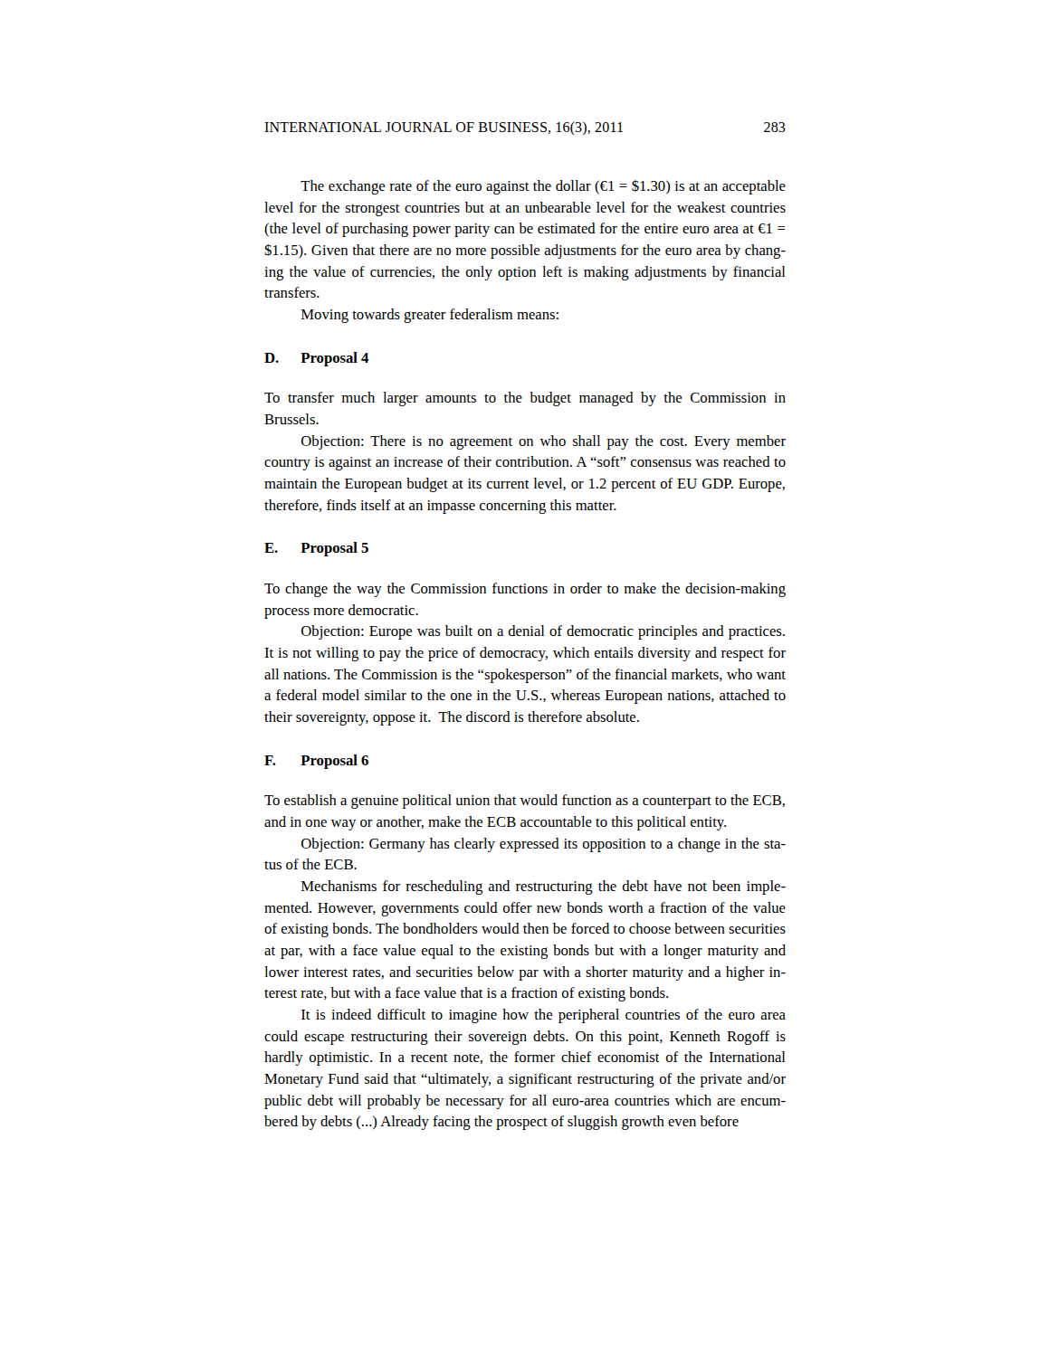International Journal of Business, 16(3), 2011 283
The exchange rate of the euro against the dollar (€1 = $1.30) is at an acceptable level for the strongest countries but at an unbearable level for the weakest countries (the level of purchasing power parity can be estimated for the entire euro area at €1 = $1.15). Given that there are no more possible adjustments for the euro area by changing the value of currencies, the only option left is making adjustments by financial transfers.
Moving towards greater federalism means:
D. Proposal 4
To transfer much larger amounts to the budget managed by the Commission in Brussels.
Objection: There is no agreement on who shall pay the cost. Every member country is against an increase of their contribution. A “soft” consensus was reached to maintain the European budget at its current level, or 1.2 percent of EU GDP. Europe, therefore, finds itself at an impasse concerning this matter.
E. Proposal 5
To change the way the Commission functions in order to make the decision-making process more democratic.
Objection: Europe was built on a denial of democratic principles and practices. It is not willing to pay the price of democracy, which entails diversity and respect for all nations. The Commission is the “spokesperson” of the financial markets, who want a federal model similar to the one in the U.S., whereas European nations, attached to their sovereignty, oppose it. The discord is therefore absolute.
F. Proposal 6
To establish a genuine political union that would function as a counterpart to the ECB, and in one way or another, make the ECB accountable to this political entity.
Objection: Germany has clearly expressed its opposition to a change in the status of the ECB.
Mechanisms for rescheduling and restructuring the debt have not been implemented. However, governments could offer new bonds worth a fraction of the value of existing bonds. The bondholders would then be forced to choose between securities at par, with a face value equal to the existing bonds but with a longer maturity and lower interest rates, and securities below par with a shorter maturity and a higher interest rate, but with a face value that is a fraction of existing bonds.
It is indeed difficult to imagine how the peripheral countries of the euro area could escape restructuring their sovereign debts. On this point, Kenneth Rogoff is hardly optimistic. In a recent note, the former chief economist of the International Monetary Fund said that “ultimately, a significant restructuring of the private and/or public debt will probably be necessary for all euro-area countries which are encumbered by debts (...) Already facing the prospect of sluggish growth even before